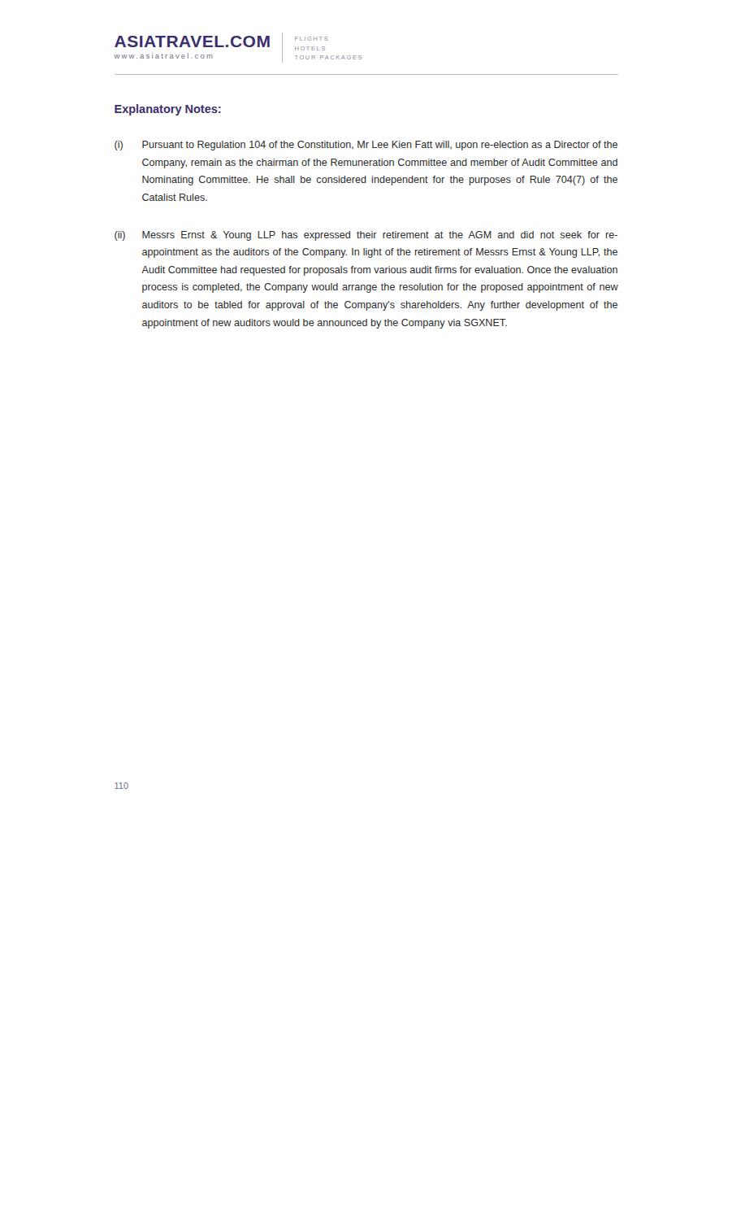ASIATRAVEL.COM
www.asiatravel.com
Flights
Hotels
Tour Packages
Explanatory Notes:
(i) Pursuant to Regulation 104 of the Constitution, Mr Lee Kien Fatt will, upon re-election as a Director of the Company, remain as the chairman of the Remuneration Committee and member of Audit Committee and Nominating Committee. He shall be considered independent for the purposes of Rule 704(7) of the Catalist Rules.
(ii) Messrs Ernst & Young LLP has expressed their retirement at the AGM and did not seek for re-appointment as the auditors of the Company. In light of the retirement of Messrs Ernst & Young LLP, the Audit Committee had requested for proposals from various audit firms for evaluation. Once the evaluation process is completed, the Company would arrange the resolution for the proposed appointment of new auditors to be tabled for approval of the Company's shareholders. Any further development of the appointment of new auditors would be announced by the Company via SGXNET.
110